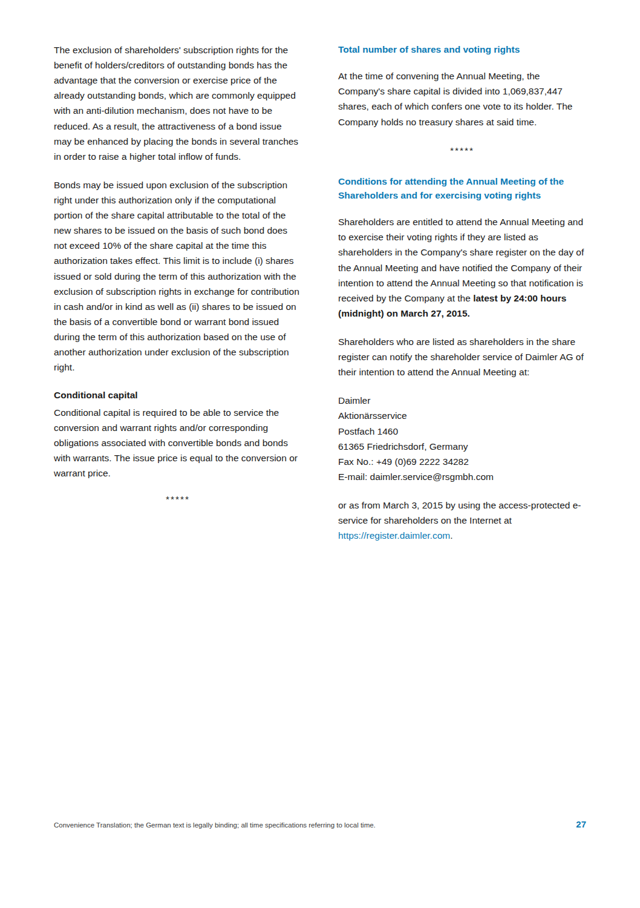The exclusion of shareholders' subscription rights for the benefit of holders/creditors of outstanding bonds has the advantage that the conversion or exercise price of the already outstanding bonds, which are commonly equipped with an anti-dilution mechanism, does not have to be reduced. As a result, the attractiveness of a bond issue may be enhanced by placing the bonds in several tranches in order to raise a higher total inflow of funds.
Bonds may be issued upon exclusion of the subscription right under this authorization only if the computational portion of the share capital attributable to the total of the new shares to be issued on the basis of such bond does not exceed 10% of the share capital at the time this authorization takes effect. This limit is to include (i) shares issued or sold during the term of this authorization with the exclusion of subscription rights in exchange for contribution in cash and/or in kind as well as (ii) shares to be issued on the basis of a convertible bond or warrant bond issued during the term of this authorization based on the use of another authorization under exclusion of the subscription right.
Conditional capital
Conditional capital is required to be able to service the conversion and warrant rights and/or corresponding obligations associated with convertible bonds and bonds with warrants. The issue price is equal to the conversion or warrant price.
*****
Total number of shares and voting rights
At the time of convening the Annual Meeting, the Company's share capital is divided into 1,069,837,447 shares, each of which confers one vote to its holder. The Company holds no treasury shares at said time.
*****
Conditions for attending the Annual Meeting of the Shareholders and for exercising voting rights
Shareholders are entitled to attend the Annual Meeting and to exercise their voting rights if they are listed as shareholders in the Company's share register on the day of the Annual Meeting and have notified the Company of their intention to attend the Annual Meeting so that notification is received by the Company at the latest by 24:00 hours (midnight) on March 27, 2015.
Shareholders who are listed as shareholders in the share register can notify the shareholder service of Daimler AG of their intention to attend the Annual Meeting at:
Daimler
Aktionärsservice
Postfach 1460
61365 Friedrichsdorf, Germany
Fax No.: +49 (0)69 2222 34282
E-mail: daimler.service@rsgmbh.com
or as from March 3, 2015 by using the access-protected e-service for shareholders on the Internet at https://register.daimler.com.
Convenience Translation; the German text is legally binding; all time specifications referring to local time. 27